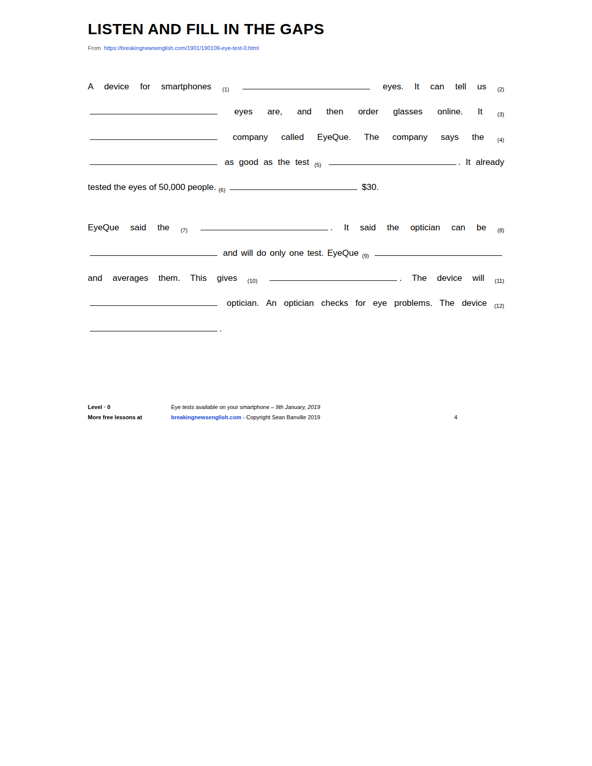LISTEN AND FILL IN THE GAPS
From https://breakingnewsenglish.com/1901/190109-eye-test-0.html
A device for smartphones (1) eyes. It can tell us (2) eyes are, and then order glasses online. It (3) company called EyeQue. The company says the (4) as good as the test (5) . It already tested the eyes of 50,000 people. (6) $30.
EyeQue said the (7) . It said the optician can be (8) and will do only one test. EyeQue (9) and averages them. This gives (10) . The device will (11) optician. An optician checks for eye problems. The device (12) .
| Level · 0 | Eye tests available on your smartphone – 9th January, 2019 | |
| More free lessons at | breakingnewsenglish.com - Copyright Sean Banville 2019 | 4 |